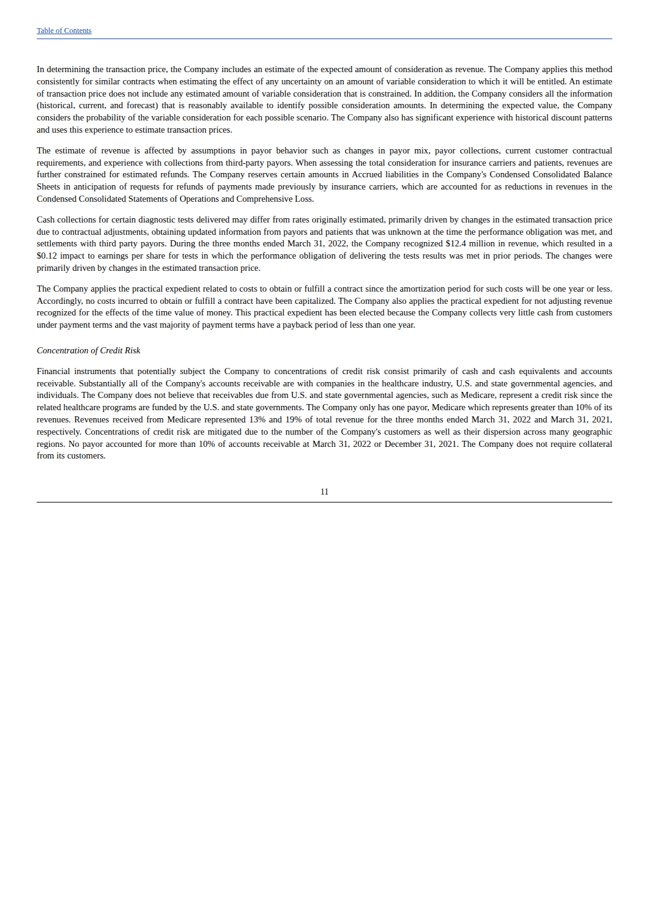Table of Contents
In determining the transaction price, the Company includes an estimate of the expected amount of consideration as revenue. The Company applies this method consistently for similar contracts when estimating the effect of any uncertainty on an amount of variable consideration to which it will be entitled. An estimate of transaction price does not include any estimated amount of variable consideration that is constrained. In addition, the Company considers all the information (historical, current, and forecast) that is reasonably available to identify possible consideration amounts. In determining the expected value, the Company considers the probability of the variable consideration for each possible scenario. The Company also has significant experience with historical discount patterns and uses this experience to estimate transaction prices.
The estimate of revenue is affected by assumptions in payor behavior such as changes in payor mix, payor collections, current customer contractual requirements, and experience with collections from third-party payors. When assessing the total consideration for insurance carriers and patients, revenues are further constrained for estimated refunds. The Company reserves certain amounts in Accrued liabilities in the Company's Condensed Consolidated Balance Sheets in anticipation of requests for refunds of payments made previously by insurance carriers, which are accounted for as reductions in revenues in the Condensed Consolidated Statements of Operations and Comprehensive Loss.
Cash collections for certain diagnostic tests delivered may differ from rates originally estimated, primarily driven by changes in the estimated transaction price due to contractual adjustments, obtaining updated information from payors and patients that was unknown at the time the performance obligation was met, and settlements with third party payors. During the three months ended March 31, 2022, the Company recognized $12.4 million in revenue, which resulted in a $0.12 impact to earnings per share for tests in which the performance obligation of delivering the tests results was met in prior periods. The changes were primarily driven by changes in the estimated transaction price.
The Company applies the practical expedient related to costs to obtain or fulfill a contract since the amortization period for such costs will be one year or less. Accordingly, no costs incurred to obtain or fulfill a contract have been capitalized. The Company also applies the practical expedient for not adjusting revenue recognized for the effects of the time value of money. This practical expedient has been elected because the Company collects very little cash from customers under payment terms and the vast majority of payment terms have a payback period of less than one year.
Concentration of Credit Risk
Financial instruments that potentially subject the Company to concentrations of credit risk consist primarily of cash and cash equivalents and accounts receivable. Substantially all of the Company's accounts receivable are with companies in the healthcare industry, U.S. and state governmental agencies, and individuals. The Company does not believe that receivables due from U.S. and state governmental agencies, such as Medicare, represent a credit risk since the related healthcare programs are funded by the U.S. and state governments. The Company only has one payor, Medicare which represents greater than 10% of its revenues. Revenues received from Medicare represented 13% and 19% of total revenue for the three months ended March 31, 2022 and March 31, 2021, respectively. Concentrations of credit risk are mitigated due to the number of the Company's customers as well as their dispersion across many geographic regions. No payor accounted for more than 10% of accounts receivable at March 31, 2022 or December 31, 2021. The Company does not require collateral from its customers.
11